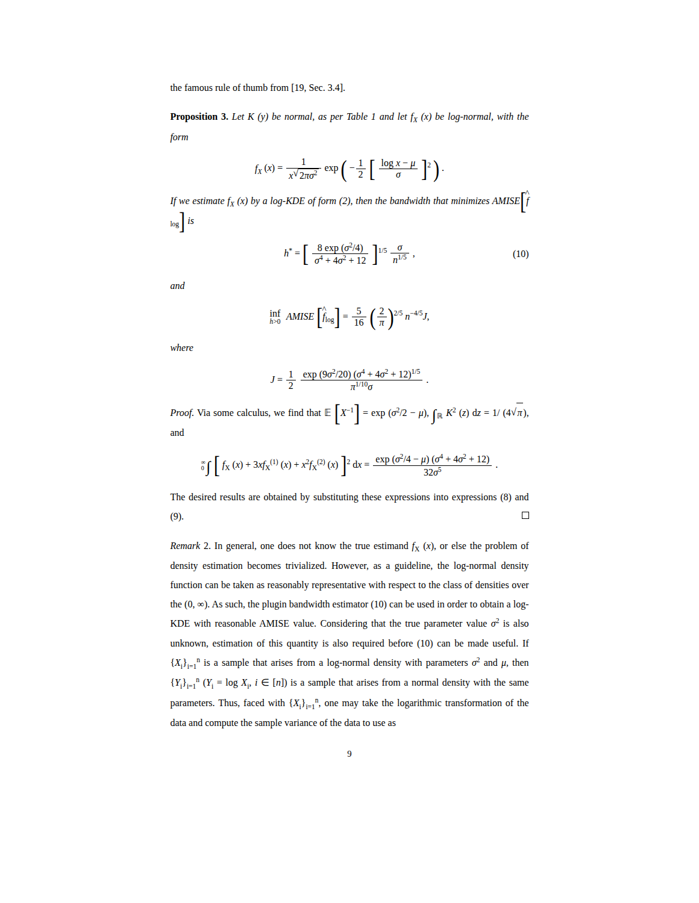the famous rule of thumb from [19, Sec. 3.4].
Proposition 3. Let K (y) be normal, as per Table 1 and let fX (x) be log-normal, with the form
fX (x) = 1 x 2πσ 2 exp ( −12 [ log x − μ σ ] 2 ) .
If we estimate fX (x) by a log-KDE of form (2), then the bandwidth that minimizes AMISE[flog] is
h* = [ 8 exp (σ 2/4) σ 4 + 4σ 2 + 12 ] 1/5 σn 1/5 , (10)
and
inf h>0 AMISE [flog] = 516 (2 π) 2/5 n−4/5 J,
where
J = 12 exp (9σ 2/20) (σ 4 + 4σ 2 + 12) 1/5 π 1/10 σ .
Proof. Via some calculus, we find that 𝔼 [X−1] = exp (σ 2/2 − μ), ∫ℝ K 2 (z) dz = 1/ (4π), and
∞0∫ [ fX (x) + 3xf X(1) (x) + x 2 fX(2) (x) ] 2 dx = exp (σ 2/4 − μ) (σ 4 + 4σ 2 + 12) 32σ 5 .
The desired results are obtained by substituting these expressions into expressions (8) and (9).
Remark 2. In general, one does not know the true estimand fX (x), or else the problem of density estimation becomes trivialized. However, as a guideline, the log-normal density function can be taken as reasonably representative with respect to the class of densities over the (0, ∞). As such, the plugin bandwidth estimator (10) can be used in order to obtain a log-KDE with reasonable AMISE value. Considering that the true parameter value σ 2 is also unknown, estimation of this quantity is also required before (10) can be made useful. If {Xi}i=1 n is a sample that arises from a log-normal density with parameters σ 2 and μ, then {Yi}i=1 n (Yi = log Xi, i ∈ [n]) is a sample that arises from a normal density with the same parameters. Thus, faced with {Xi}i=1 n, one may take the logarithmic transformation of the data and compute the sample variance of the data to use as
9